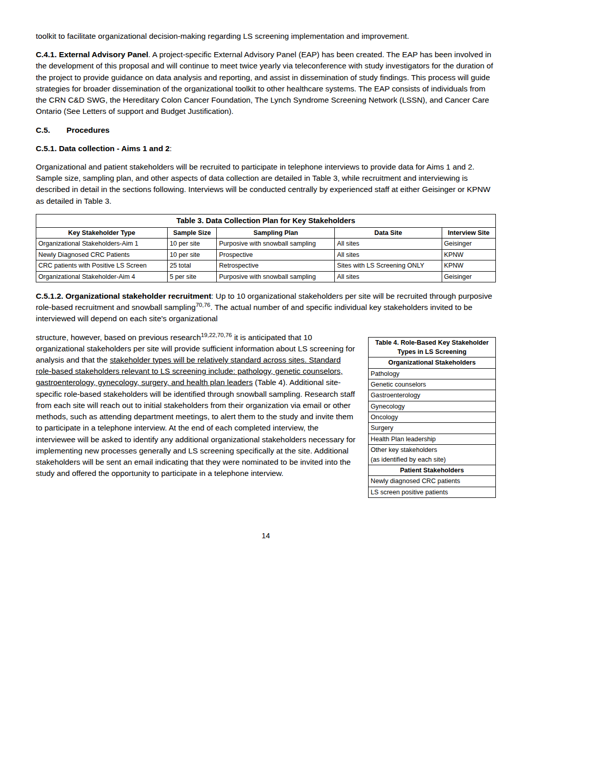toolkit to facilitate organizational decision-making regarding LS screening implementation and improvement.
C.4.1. External Advisory Panel. A project-specific External Advisory Panel (EAP) has been created. The EAP has been involved in the development of this proposal and will continue to meet twice yearly via teleconference with study investigators for the duration of the project to provide guidance on data analysis and reporting, and assist in dissemination of study findings. This process will guide strategies for broader dissemination of the organizational toolkit to other healthcare systems. The EAP consists of individuals from the CRN C&D SWG, the Hereditary Colon Cancer Foundation, The Lynch Syndrome Screening Network (LSSN), and Cancer Care Ontario (See Letters of support and Budget Justification).
C.5. Procedures
C.5.1. Data collection - Aims 1 and 2:
Organizational and patient stakeholders will be recruited to participate in telephone interviews to provide data for Aims 1 and 2. Sample size, sampling plan, and other aspects of data collection are detailed in Table 3, while recruitment and interviewing is described in detail in the sections following. Interviews will be conducted centrally by experienced staff at either Geisinger or KPNW as detailed in Table 3.
Table 3. Data Collection Plan for Key Stakeholders
| Key Stakeholder Type | Sample Size | Sampling Plan | Data Site | Interview Site |
| --- | --- | --- | --- | --- |
| Organizational Stakeholders-Aim 1 | 10 per site | Purposive with snowball sampling | All sites | Geisinger |
| Newly Diagnosed CRC Patients | 10 per site | Prospective | All sites | KPNW |
| CRC patients with Positive LS Screen | 25 total | Retrospective | Sites with LS Screening ONLY | KPNW |
| Organizational Stakeholder-Aim 4 | 5 per site | Purposive with snowball sampling | All sites | Geisinger |
C.5.1.2. Organizational stakeholder recruitment: Up to 10 organizational stakeholders per site will be recruited through purposive role-based recruitment and snowball sampling70,76. The actual number of and specific individual key stakeholders invited to be interviewed will depend on each site's organizational
| Table 4. Role-Based Key Stakeholder Types in LS Screening |
| Organizational Stakeholders |
| Pathology |
| Genetic counselors |
| Gastroenterology |
| Gynecology |
| Oncology |
| Surgery |
| Health Plan leadership |
| Other key stakeholders (as identified by each site) |
| Patient Stakeholders |
| Newly diagnosed CRC patients |
| LS screen positive patients |
structure, however, based on previous research19,22,70,76 it is anticipated that 10 organizational stakeholders per site will provide sufficient information about LS screening for analysis and that the stakeholder types will be relatively standard across sites. Standard role-based stakeholders relevant to LS screening include: pathology, genetic counselors, gastroenterology, gynecology, surgery, and health plan leaders (Table 4). Additional site-specific role-based stakeholders will be identified through snowball sampling. Research staff from each site will reach out to initial stakeholders from their organization via email or other methods, such as attending department meetings, to alert them to the study and invite them to participate in a telephone interview. At the end of each completed interview, the interviewee will be asked to identify any additional organizational stakeholders necessary for implementing new processes generally and LS screening specifically at the site. Additional stakeholders will be sent an email indicating that they were nominated to be invited into the study and offered the opportunity to participate in a telephone interview.
14